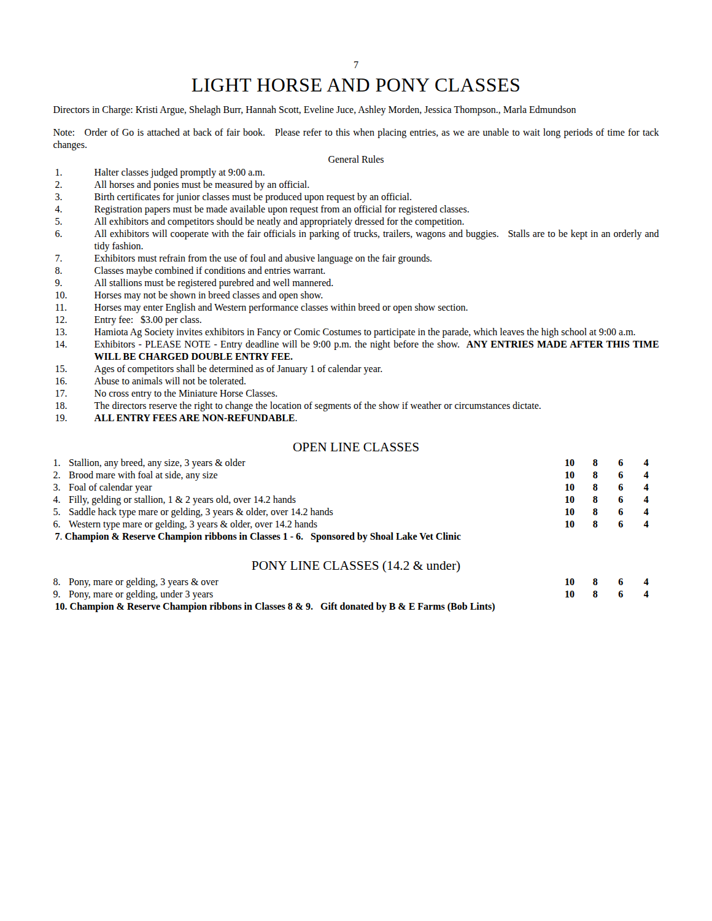7
LIGHT HORSE AND PONY CLASSES
Directors in Charge: Kristi Argue, Shelagh Burr, Hannah Scott, Eveline Juce, Ashley Morden, Jessica Thompson., Marla Edmundson
Note: Order of Go is attached at back of fair book. Please refer to this when placing entries, as we are unable to wait long periods of time for tack changes.
General Rules
1. Halter classes judged promptly at 9:00 a.m.
2. All horses and ponies must be measured by an official.
3. Birth certificates for junior classes must be produced upon request by an official.
4. Registration papers must be made available upon request from an official for registered classes.
5. All exhibitors and competitors should be neatly and appropriately dressed for the competition.
6. All exhibitors will cooperate with the fair officials in parking of trucks, trailers, wagons and buggies. Stalls are to be kept in an orderly and tidy fashion.
7. Exhibitors must refrain from the use of foul and abusive language on the fair grounds.
8. Classes maybe combined if conditions and entries warrant.
9. All stallions must be registered purebred and well mannered.
10. Horses may not be shown in breed classes and open show.
11. Horses may enter English and Western performance classes within breed or open show section.
12. Entry fee: $3.00 per class.
13. Hamiota Ag Society invites exhibitors in Fancy or Comic Costumes to participate in the parade, which leaves the high school at 9:00 a.m.
14. Exhibitors - PLEASE NOTE - Entry deadline will be 9:00 p.m. the night before the show. ANY ENTRIES MADE AFTER THIS TIME WILL BE CHARGED DOUBLE ENTRY FEE.
15. Ages of competitors shall be determined as of January 1 of calendar year.
16. Abuse to animals will not be tolerated.
17. No cross entry to the Miniature Horse Classes.
18. The directors reserve the right to change the location of segments of the show if weather or circumstances dictate.
19. ALL ENTRY FEES ARE NON-REFUNDABLE.
OPEN LINE CLASSES
| 1. | Stallion, any breed, any size, 3 years & older | 10 | 8 | 6 | 4 |
| 2. | Brood mare with foal at side, any size | 10 | 8 | 6 | 4 |
| 3. | Foal of calendar year | 10 | 8 | 6 | 4 |
| 4. | Filly, gelding or stallion, 1 & 2 years old, over 14.2 hands | 10 | 8 | 6 | 4 |
| 5. | Saddle hack type mare or gelding, 3 years & older, over 14.2 hands | 10 | 8 | 6 | 4 |
| 6. | Western type mare or gelding, 3 years & older, over 14.2 hands | 10 | 8 | 6 | 4 |
7. Champion & Reserve Champion ribbons in Classes 1 - 6. Sponsored by Shoal Lake Vet Clinic
PONY LINE CLASSES (14.2 & under)
| 8. | Pony, mare or gelding, 3 years & over | 10 | 8 | 6 | 4 |
| 9. | Pony, mare or gelding, under 3 years | 10 | 8 | 6 | 4 |
10. Champion & Reserve Champion ribbons in Classes 8 & 9. Gift donated by B & E Farms (Bob Lints)